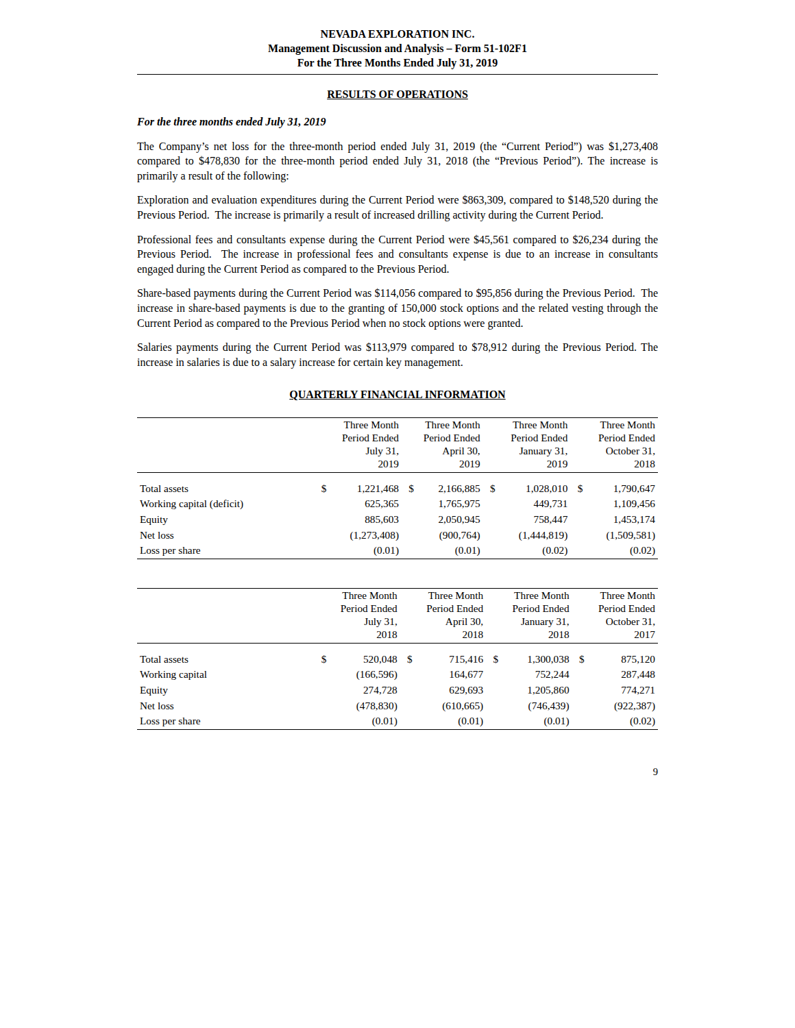NEVADA EXPLORATION INC.
Management Discussion and Analysis – Form 51-102F1
For the Three Months Ended July 31, 2019
RESULTS OF OPERATIONS
For the three months ended July 31, 2019
The Company’s net loss for the three-month period ended July 31, 2019 (the “Current Period”) was $1,273,408 compared to $478,830 for the three-month period ended July 31, 2018 (the “Previous Period”). The increase is primarily a result of the following:
Exploration and evaluation expenditures during the Current Period were $863,309, compared to $148,520 during the Previous Period. The increase is primarily a result of increased drilling activity during the Current Period.
Professional fees and consultants expense during the Current Period were $45,561 compared to $26,234 during the Previous Period. The increase in professional fees and consultants expense is due to an increase in consultants engaged during the Current Period as compared to the Previous Period.
Share-based payments during the Current Period was $114,056 compared to $95,856 during the Previous Period. The increase in share-based payments is due to the granting of 150,000 stock options and the related vesting through the Current Period as compared to the Previous Period when no stock options were granted.
Salaries payments during the Current Period was $113,979 compared to $78,912 during the Previous Period. The increase in salaries is due to a salary increase for certain key management.
QUARTERLY FINANCIAL INFORMATION
| | Three Month Period Ended July 31, 2019 | Three Month Period Ended April 30, 2019 | Three Month Period Ended January 31, 2019 | Three Month Period Ended October 31, 2018 |
| --- | --- | --- | --- | --- |
| Total assets | $ | 1,221,468 | $ | 2,166,885 | $ | 1,028,010 | $ | 1,790,647 |
| Working capital (deficit) | | 625,365 | | 1,765,975 | | 449,731 | | 1,109,456 |
| Equity | | 885,603 | | 2,050,945 | | 758,447 | | 1,453,174 |
| Net loss | | (1,273,408) | | (900,764) | | (1,444,819) | | (1,509,581) |
| Loss per share | | (0.01) | | (0.01) | | (0.02) | | (0.02) |
| | Three Month Period Ended July 31, 2018 | Three Month Period Ended April 30, 2018 | Three Month Period Ended January 31, 2018 | Three Month Period Ended October 31, 2017 |
| --- | --- | --- | --- | --- |
| Total assets | $ | 520,048 | $ | 715,416 | $ | 1,300,038 | $ | 875,120 |
| Working capital | | (166,596) | | 164,677 | | 752,244 | | 287,448 |
| Equity | | 274,728 | | 629,693 | | 1,205,860 | | 774,271 |
| Net loss | | (478,830) | | (610,665) | | (746,439) | | (922,387) |
| Loss per share | | (0.01) | | (0.01) | | (0.01) | | (0.02) |
9